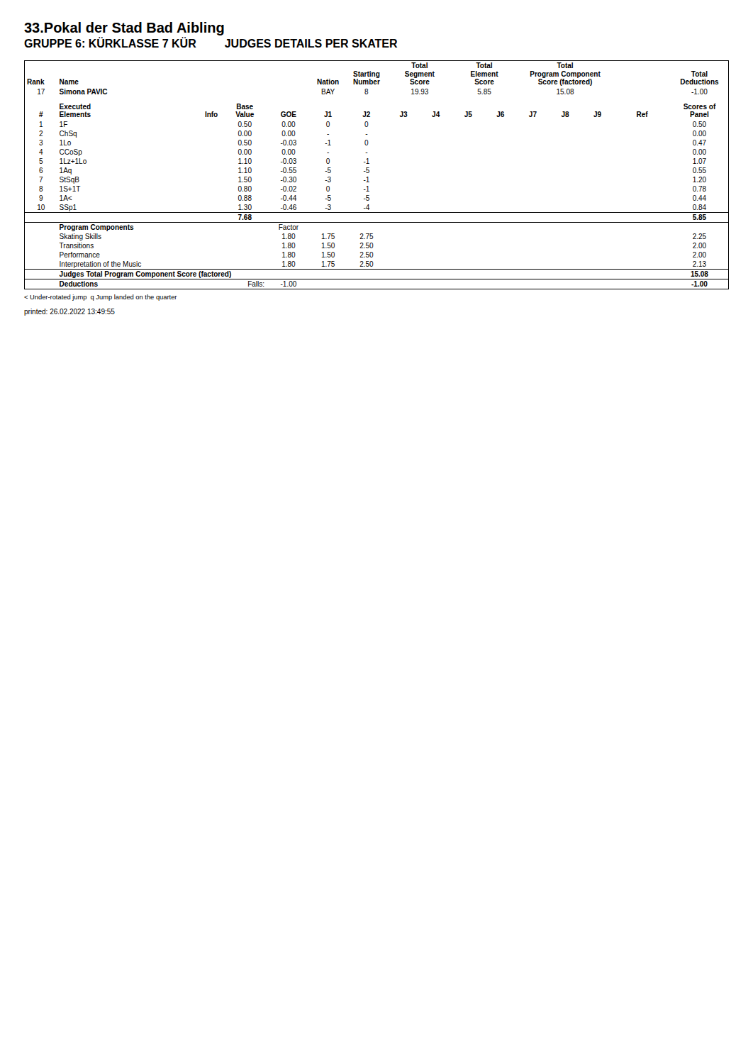33.Pokal der Stad Bad Aibling
GRUPPE 6: KÜRKLASSE 7 KÜR JUDGES DETAILS PER SKATER
| / Rank / Name / / / / Nation / Starting Number / Total Segment Score / Total Element Score / Total Program Component Score (factored) / / Total Deductions / / --- / --- / --- / --- / --- / --- / --- / --- / --- / --- / --- / --- / / 17 / Simona PAVIC / / / / BAY / 8 / 19.93 / 5.85 / 15.08 / / -1.00 / / # / Executed Elements / Info / Base Value / GOE / J1 / J2 / J3 / J4 / J5 / J6 / J7 / J8 / J9 / Ref / Scores of Panel / / 1 / 1F / / 0.50 / 0.00 / 0 / 0 / / / / / / / / / 0.50 / / 2 / ChSq / / 0.00 / 0.00 / - / - / / / / / / / / / 0.00 / / 3 / 1Lo / / 0.50 / -0.03 / -1 / 0 / / / / / / / / / 0.47 / / 4 / CCoSp / / 0.00 / 0.00 / - / - / / / / / / / / / 0.00 / / 5 / 1Lz+1Lo / / 1.10 / -0.03 / 0 / -1 / / / / / / / / / 1.07 / / 6 / 1Aq / / 1.10 / -0.55 / -5 / -5 / / / / / / / / / 0.55 / / 7 / StSqB / / 1.50 / -0.30 / -3 / -1 / / / / / / / / / 1.20 / / 8 / 1S+1T / / 0.80 / -0.02 / 0 / -1 / / / / / / / / / 0.78 / / 9 / 1A< / / 0.88 / -0.44 / -5 / -5 / / / / / / / / / 0.44 / / 10 / SSp1 / / 1.30 / -0.46 / -3 / -4 / / / / / / / / / 0.84 / / / / / 7.68 / / / / / / / / / / / / 5.85 / / / Program Components / / / Factor / / / / / / / / / / / / / / Skating Skills / / / 1.80 / 1.75 / 2.75 / / / / / / / / / 2.25 / / / Transitions / / / 1.80 / 1.50 / 2.50 / / / / / / / / / 2.00 / / / Performance / / / 1.80 / 1.50 / 2.50 / / / / / / / / / 2.00 / / / Interpretation of the Music / / / 1.80 / 1.75 / 2.50 / / / / / / / / / 2.13 / / / Judges Total Program Component Score (factored) / / / / / / / / / / / / 15.08 / / / Deductions / / Falls: / -1.00 / / / / / / / / / / / -1.00 / |
< Under-rotated jump q Jump landed on the quarter
printed: 26.02.2022 13:49:55